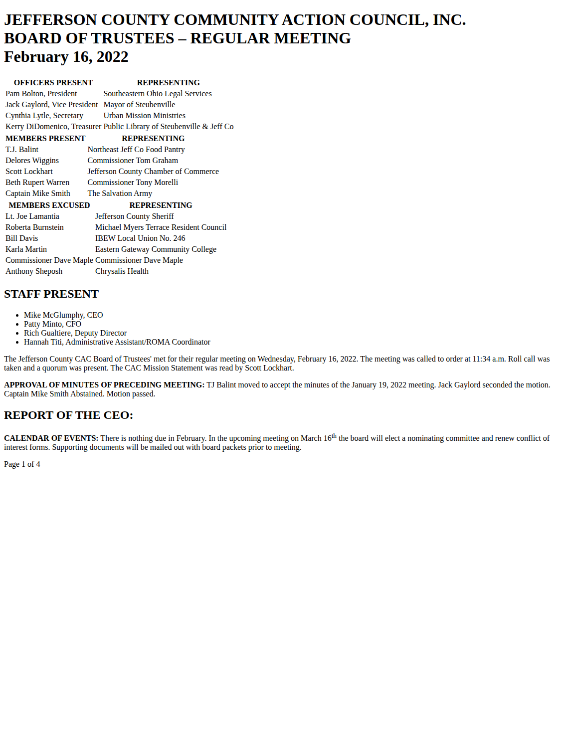JEFFERSON COUNTY COMMUNITY ACTION COUNCIL, INC.
BOARD OF TRUSTEES – REGULAR MEETING
February 16, 2022
| OFFICERS PRESENT | REPRESENTING |
| --- | --- |
| Pam Bolton, President | Southeastern Ohio Legal Services |
| Jack Gaylord, Vice President | Mayor of Steubenville |
| Cynthia Lytle, Secretary | Urban Mission Ministries |
| Kerry DiDomenico, Treasurer | Public Library of Steubenville & Jeff Co |
| MEMBERS PRESENT | REPRESENTING |
| --- | --- |
| T.J. Balint | Northeast Jeff Co Food Pantry |
| Delores Wiggins | Commissioner Tom Graham |
| Scott Lockhart | Jefferson County Chamber of Commerce |
| Beth Rupert Warren | Commissioner Tony Morelli |
| Captain Mike Smith | The Salvation Army |
| MEMBERS EXCUSED | REPRESENTING |
| --- | --- |
| Lt. Joe Lamantia | Jefferson County Sheriff |
| Roberta Burnstein | Michael Myers Terrace Resident Council |
| Bill Davis | IBEW Local Union No. 246 |
| Karla Martin | Eastern Gateway Community College |
| Commissioner Dave Maple | Commissioner Dave Maple |
| Anthony Sheposh | Chrysalis Health |
STAFF PRESENT
Mike McGlumphy, CEO
Patty Minto, CFO
Rich Gualtiere, Deputy Director
Hannah Titi, Administrative Assistant/ROMA Coordinator
The Jefferson County CAC Board of Trustees' met for their regular meeting on Wednesday, February 16, 2022. The meeting was called to order at 11:34 a.m. Roll call was taken and a quorum was present. The CAC Mission Statement was read by Scott Lockhart.
APPROVAL OF MINUTES OF PRECEDING MEETING: TJ Balint moved to accept the minutes of the January 19, 2022 meeting. Jack Gaylord seconded the motion. Captain Mike Smith Abstained. Motion passed.
REPORT OF THE CEO:
CALENDAR OF EVENTS: There is nothing due in February. In the upcoming meeting on March 16th the board will elect a nominating committee and renew conflict of interest forms. Supporting documents will be mailed out with board packets prior to meeting.
Page 1 of 4